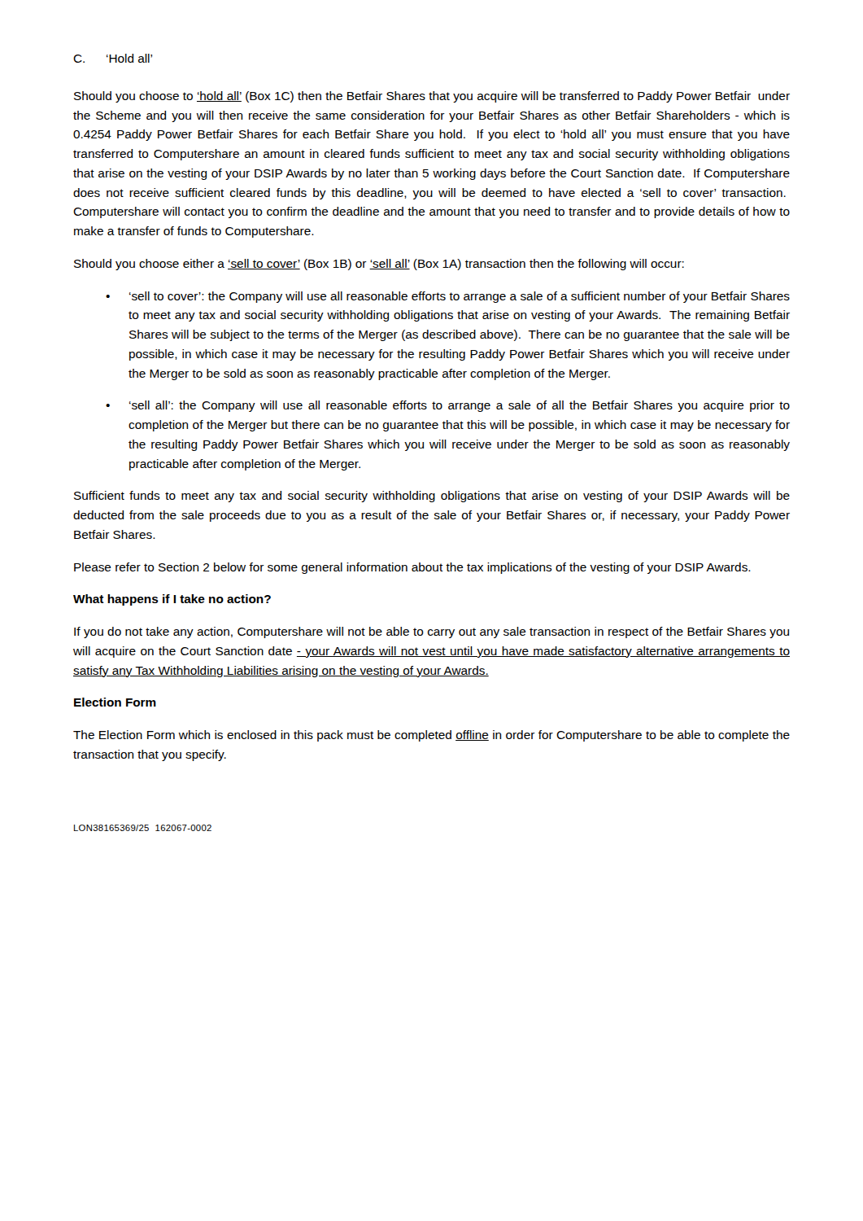C.‘Hold all’
Should you choose to ‘hold all’ (Box 1C) then the Betfair Shares that you acquire will be transferred to Paddy Power Betfair under the Scheme and you will then receive the same consideration for your Betfair Shares as other Betfair Shareholders - which is 0.4254 Paddy Power Betfair Shares for each Betfair Share you hold. If you elect to ‘hold all’ you must ensure that you have transferred to Computershare an amount in cleared funds sufficient to meet any tax and social security withholding obligations that arise on the vesting of your DSIP Awards by no later than 5 working days before the Court Sanction date. If Computershare does not receive sufficient cleared funds by this deadline, you will be deemed to have elected a ‘sell to cover’ transaction. Computershare will contact you to confirm the deadline and the amount that you need to transfer and to provide details of how to make a transfer of funds to Computershare.
Should you choose either a ‘sell to cover’ (Box 1B) or ‘sell all’ (Box 1A) transaction then the following will occur:
‘sell to cover’: the Company will use all reasonable efforts to arrange a sale of a sufficient number of your Betfair Shares to meet any tax and social security withholding obligations that arise on vesting of your Awards. The remaining Betfair Shares will be subject to the terms of the Merger (as described above). There can be no guarantee that the sale will be possible, in which case it may be necessary for the resulting Paddy Power Betfair Shares which you will receive under the Merger to be sold as soon as reasonably practicable after completion of the Merger.
‘sell all’: the Company will use all reasonable efforts to arrange a sale of all the Betfair Shares you acquire prior to completion of the Merger but there can be no guarantee that this will be possible, in which case it may be necessary for the resulting Paddy Power Betfair Shares which you will receive under the Merger to be sold as soon as reasonably practicable after completion of the Merger.
Sufficient funds to meet any tax and social security withholding obligations that arise on vesting of your DSIP Awards will be deducted from the sale proceeds due to you as a result of the sale of your Betfair Shares or, if necessary, your Paddy Power Betfair Shares.
Please refer to Section 2 below for some general information about the tax implications of the vesting of your DSIP Awards.
What happens if I take no action?
If you do not take any action, Computershare will not be able to carry out any sale transaction in respect of the Betfair Shares you will acquire on the Court Sanction date - your Awards will not vest until you have made satisfactory alternative arrangements to satisfy any Tax Withholding Liabilities arising on the vesting of your Awards.
Election Form
The Election Form which is enclosed in this pack must be completed offline in order for Computershare to be able to complete the transaction that you specify.
LON38165369/25 162067-0002